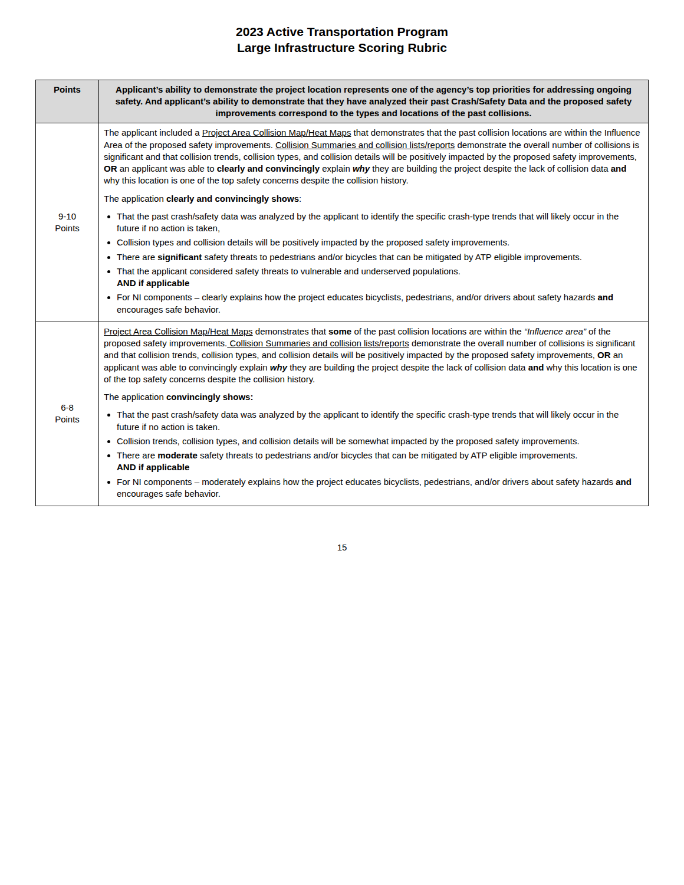2023 Active Transportation Program
Large Infrastructure Scoring Rubric
| Points | Applicant’s ability to demonstrate the project location represents one of the agency’s top priorities for addressing ongoing safety. And applicant’s ability to demonstrate that they have analyzed their past Crash/Safety Data and the proposed safety improvements correspond to the types and locations of the past collisions. |
| --- | --- |
| 9-10 Points | The applicant included a Project Area Collision Map/Heat Maps that demonstrates that the past collision locations are within the Influence Area of the proposed safety improvements. Collision Summaries and collision lists/reports demonstrate the overall number of collisions is significant and that collision trends, collision types, and collision details will be positively impacted by the proposed safety improvements, OR an applicant was able to clearly and convincingly explain why they are building the project despite the lack of collision data and why this location is one of the top safety concerns despite the collision history. The application clearly and convincingly shows : That the past crash/safety data was analyzed by the applicant to identify the specific crash-type trends that will likely occur in the future if no action is taken, Collision types and collision details will be positively impacted by the proposed safety improvements. There are significant safety threats to pedestrians and/or bicycles that can be mitigated by ATP eligible improvements. That the applicant considered safety threats to vulnerable and underserved populations. AND if applicable For NI components – clearly explains how the project educates bicyclists, pedestrians, and/or drivers about safety hazards and encourages safe behavior. |
| 6-8 Points | Project Area Collision Map/Heat Maps demonstrates that some of the past collision locations are within the “Influence area” of the proposed safety improvements. Collision Summaries and collision lists/reports demonstrate the overall number of collisions is significant and that collision trends, collision types, and collision details will be positively impacted by the proposed safety improvements, OR an applicant was able to convincingly explain why they are building the project despite the lack of collision data and why this location is one of the top safety concerns despite the collision history. The application convincingly shows: That the past crash/safety data was analyzed by the applicant to identify the specific crash-type trends that will likely occur in the future if no action is taken. Collision trends, collision types, and collision details will be somewhat impacted by the proposed safety improvements. There are moderate safety threats to pedestrians and/or bicycles that can be mitigated by ATP eligible improvements. AND if applicable For NI components – moderately explains how the project educates bicyclists, pedestrians, and/or drivers about safety hazards and encourages safe behavior. |
15